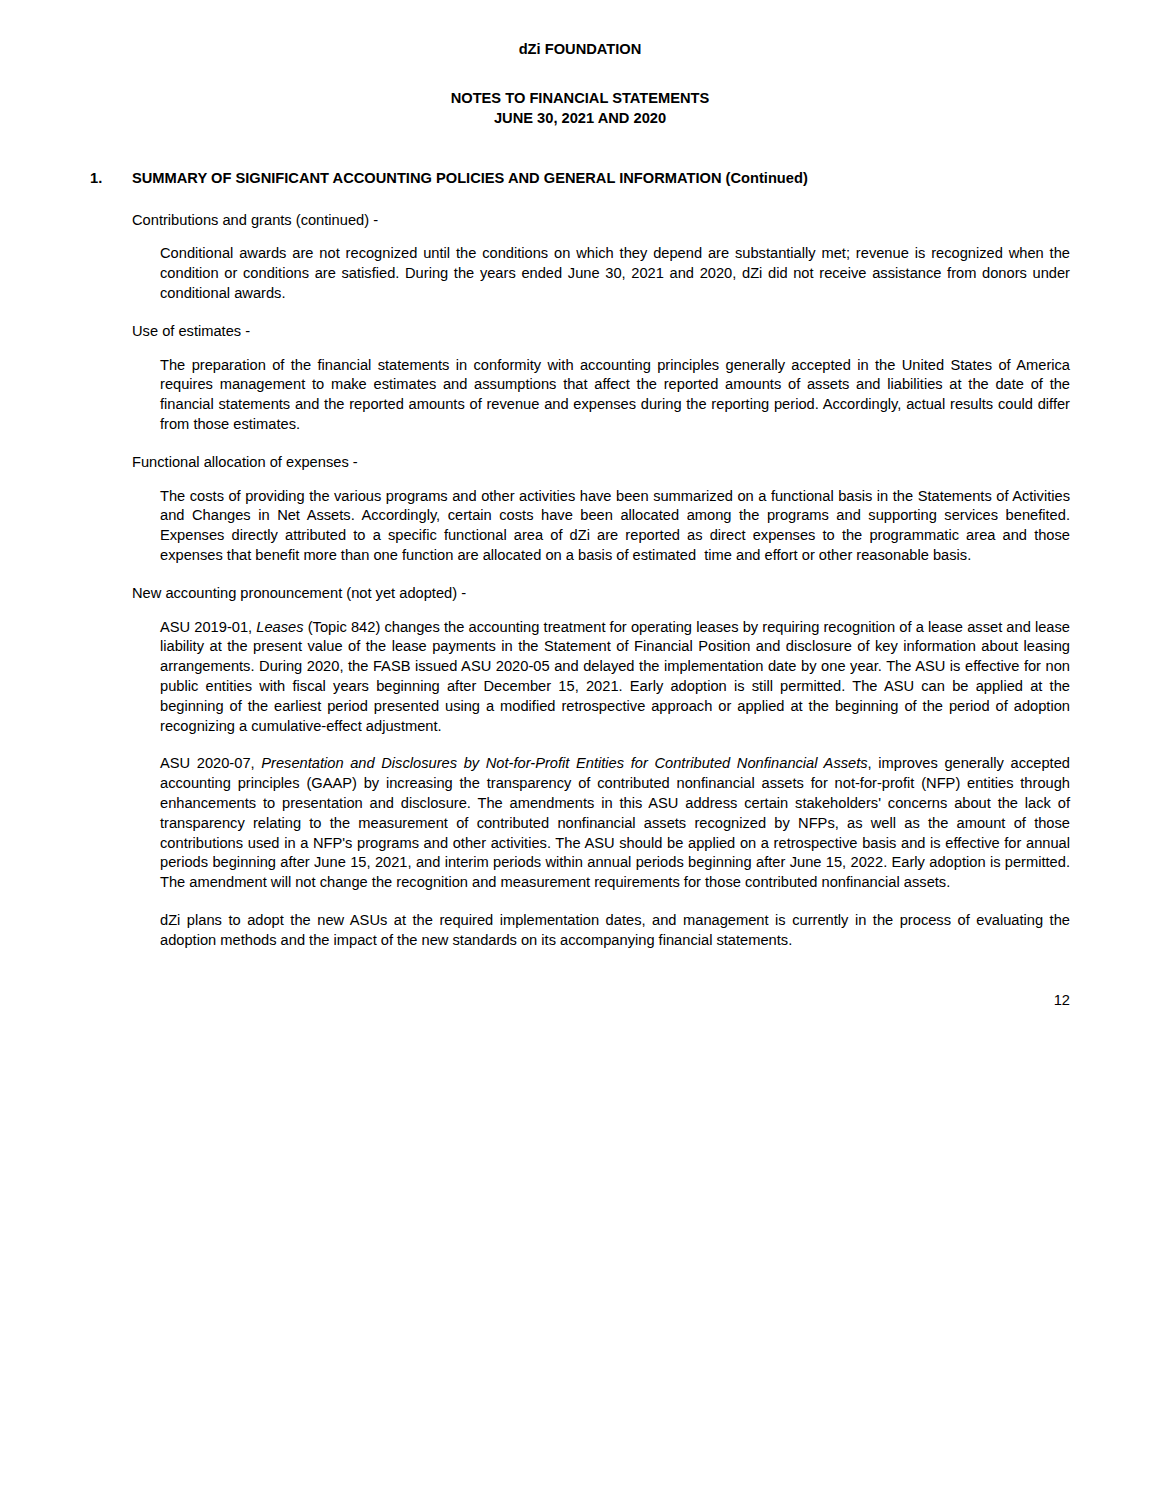dZi FOUNDATION
NOTES TO FINANCIAL STATEMENTS
JUNE 30, 2021 AND 2020
1.
SUMMARY OF SIGNIFICANT ACCOUNTING POLICIES AND GENERAL INFORMATION (Continued)
Contributions and grants (continued) -
Conditional awards are not recognized until the conditions on which they depend are substantially met; revenue is recognized when the condition or conditions are satisfied. During the years ended June 30, 2021 and 2020, dZi did not receive assistance from donors under conditional awards.
Use of estimates -
The preparation of the financial statements in conformity with accounting principles generally accepted in the United States of America requires management to make estimates and assumptions that affect the reported amounts of assets and liabilities at the date of the financial statements and the reported amounts of revenue and expenses during the reporting period. Accordingly, actual results could differ from those estimates.
Functional allocation of expenses -
The costs of providing the various programs and other activities have been summarized on a functional basis in the Statements of Activities and Changes in Net Assets. Accordingly, certain costs have been allocated among the programs and supporting services benefited. Expenses directly attributed to a specific functional area of dZi are reported as direct expenses to the programmatic area and those expenses that benefit more than one function are allocated on a basis of estimated time and effort or other reasonable basis.
New accounting pronouncement (not yet adopted) -
ASU 2019-01, Leases (Topic 842) changes the accounting treatment for operating leases by requiring recognition of a lease asset and lease liability at the present value of the lease payments in the Statement of Financial Position and disclosure of key information about leasing arrangements. During 2020, the FASB issued ASU 2020-05 and delayed the implementation date by one year. The ASU is effective for non public entities with fiscal years beginning after December 15, 2021. Early adoption is still permitted. The ASU can be applied at the beginning of the earliest period presented using a modified retrospective approach or applied at the beginning of the period of adoption recognizing a cumulative-effect adjustment.
ASU 2020-07, Presentation and Disclosures by Not-for-Profit Entities for Contributed Nonfinancial Assets, improves generally accepted accounting principles (GAAP) by increasing the transparency of contributed nonfinancial assets for not-for-profit (NFP) entities through enhancements to presentation and disclosure. The amendments in this ASU address certain stakeholders' concerns about the lack of transparency relating to the measurement of contributed nonfinancial assets recognized by NFPs, as well as the amount of those contributions used in a NFP's programs and other activities. The ASU should be applied on a retrospective basis and is effective for annual periods beginning after June 15, 2021, and interim periods within annual periods beginning after June 15, 2022. Early adoption is permitted. The amendment will not change the recognition and measurement requirements for those contributed nonfinancial assets.
dZi plans to adopt the new ASUs at the required implementation dates, and management is currently in the process of evaluating the adoption methods and the impact of the new standards on its accompanying financial statements.
12